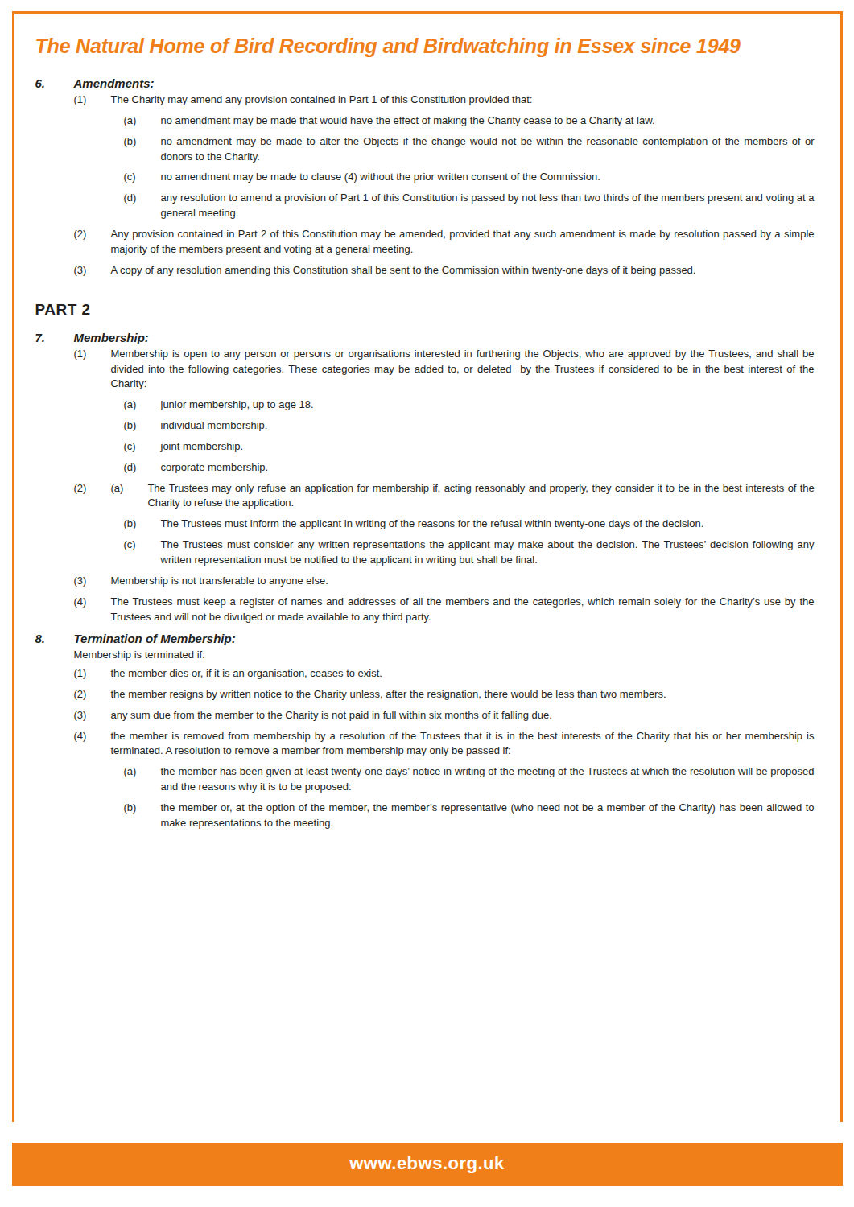The Natural Home of Bird Recording and Birdwatching in Essex since 1949
6.
Amendments:
(1)
The Charity may amend any provision contained in Part 1 of this Constitution provided that:
(a)
no amendment may be made that would have the effect of making the Charity cease to be a Charity at law.
(b)
no amendment may be made to alter the Objects if the change would not be within the reasonable contemplation of the members of or donors to the Charity.
(c)
no amendment may be made to clause (4) without the prior written consent of the Commission.
(d)
any resolution to amend a provision of Part 1 of this Constitution is passed by not less than two thirds of the members present and voting at a general meeting.
(2)
Any provision contained in Part 2 of this Constitution may be amended, provided that any such amendment is made by resolution passed by a simple majority of the members present and voting at a general meeting.
(3)
A copy of any resolution amending this Constitution shall be sent to the Commission within twenty-one days of it being passed.
PART 2
7.
Membership:
(1)
Membership is open to any person or persons or organisations interested in furthering the Objects, who are approved by the Trustees, and shall be divided into the following categories. These categories may be added to, or deleted by the Trustees if considered to be in the best interest of the Charity:
(a)
junior membership, up to age 18.
(b)
individual membership.
(c)
joint membership.
(d)
corporate membership.
(2)
(a)
The Trustees may only refuse an application for membership if, acting reasonably and properly, they consider it to be in the best interests of the Charity to refuse the application.
(b)
The Trustees must inform the applicant in writing of the reasons for the refusal within twenty-one days of the decision.
(c)
The Trustees must consider any written representations the applicant may make about the decision. The Trustees’ decision following any written representation must be notified to the applicant in writing but shall be final.
(3)
Membership is not transferable to anyone else.
(4)
The Trustees must keep a register of names and addresses of all the members and the categories, which remain solely for the Charity’s use by the Trustees and will not be divulged or made available to any third party.
8.
Termination of Membership:
Membership is terminated if:
(1)
the member dies or, if it is an organisation, ceases to exist.
(2)
the member resigns by written notice to the Charity unless, after the resignation, there would be less than two members.
(3)
any sum due from the member to the Charity is not paid in full within six months of it falling due.
(4)
the member is removed from membership by a resolution of the Trustees that it is in the best interests of the Charity that his or her membership is terminated. A resolution to remove a member from membership may only be passed if:
(a)
the member has been given at least twenty-one days’ notice in writing of the meeting of the Trustees at which the resolution will be proposed and the reasons why it is to be proposed:
(b)
the member or, at the option of the member, the member’s representative (who need not be a member of the Charity) has been allowed to make representations to the meeting.
www.ebws.org.uk